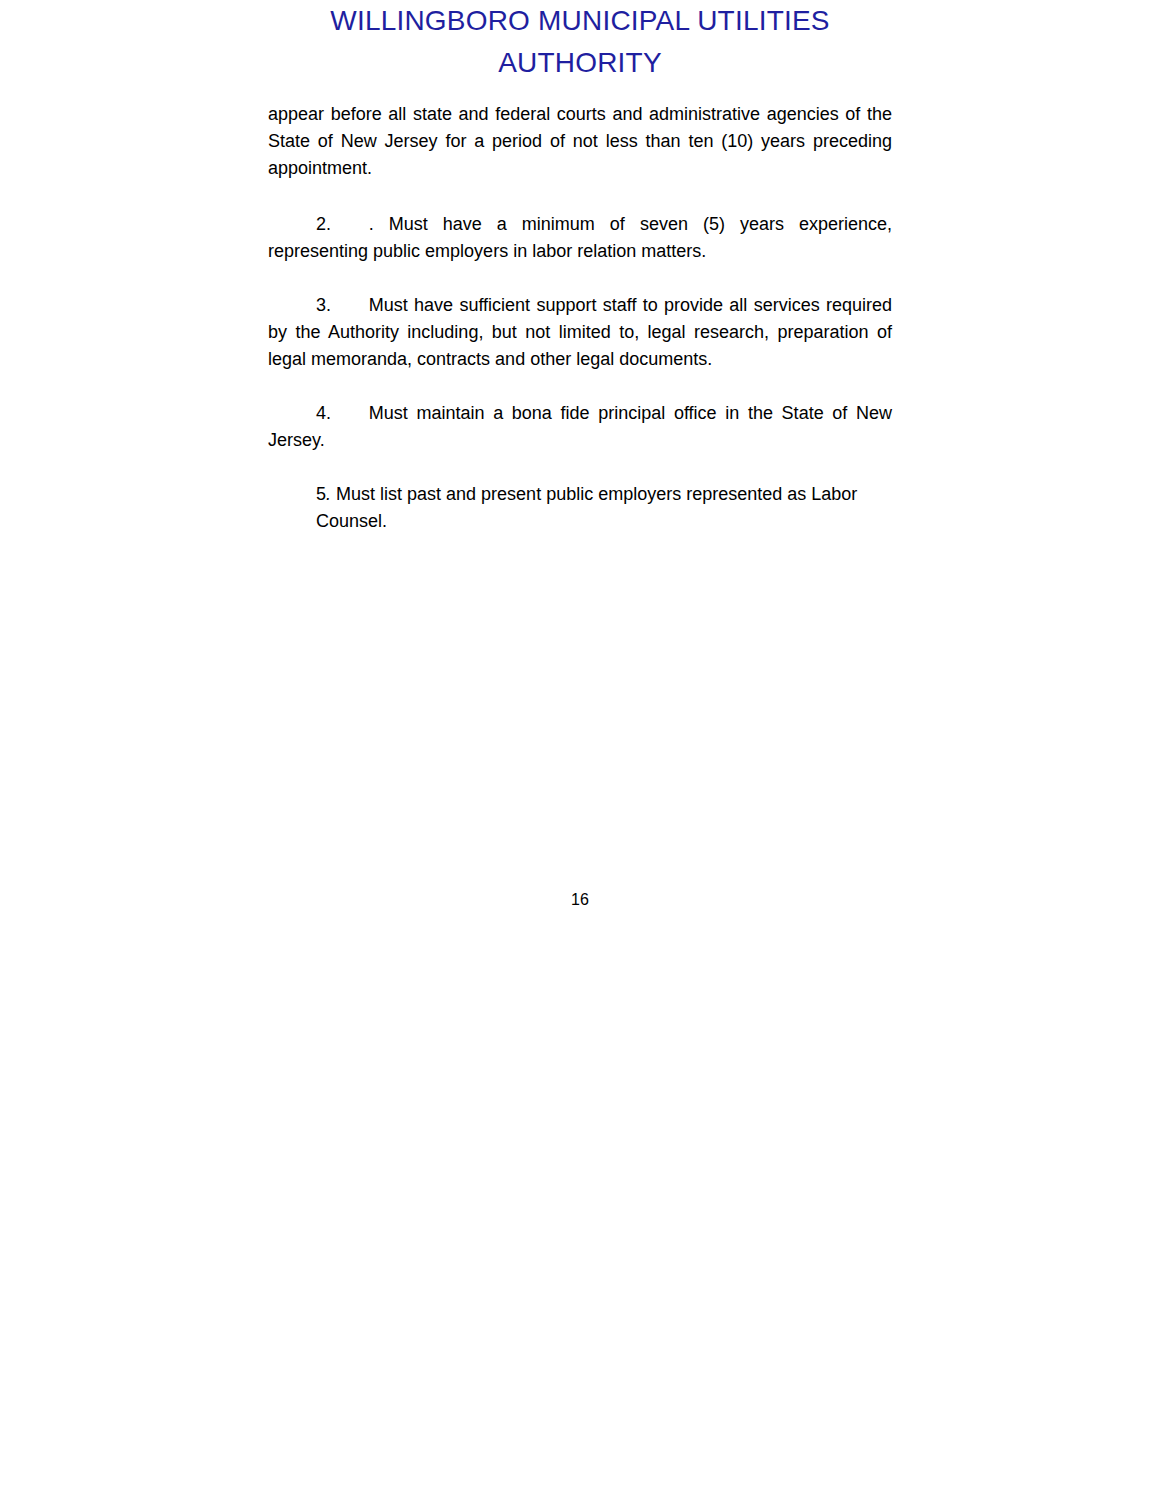WILLINGBORO MUNICIPAL UTILITIES AUTHORITY
appear before all state and federal courts and administrative agencies of the State of New Jersey for a period of not less than ten (10) years preceding appointment.
2.. Must have a minimum of seven (5) years experience, representing public employers in labor relation matters.
3. Must have sufficient support staff to provide all services required by the Authority including, but not limited to, legal research, preparation of legal memoranda, contracts and other legal documents.
4. Must maintain a bona fide principal office in the State of New Jersey.
5. Must list past and present public employers represented as Labor Counsel.
16